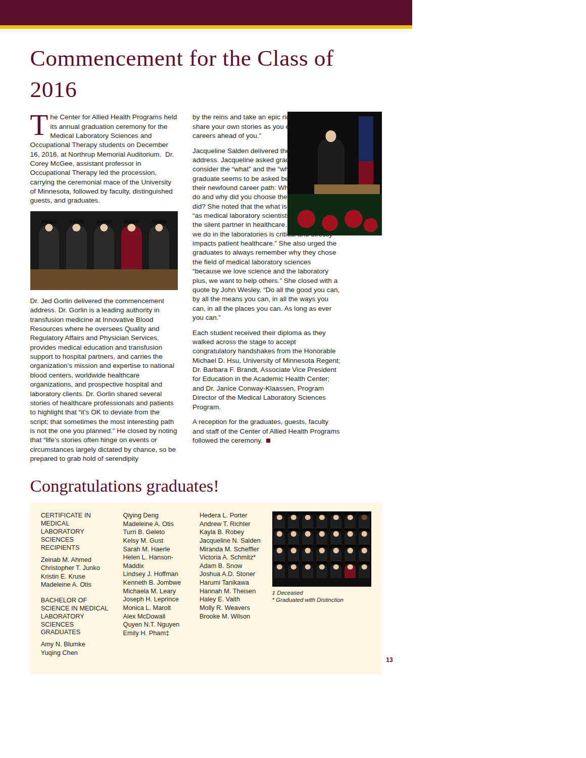Commencement for the Class of 2016
The Center for Allied Health Programs held its annual graduation ceremony for the Medical Laboratory Sciences and Occupational Therapy students on December 16, 2016, at Northrup Memorial Auditorium. Dr. Corey McGee, assistant professor in Occupational Therapy led the procession, carrying the ceremonial mace of the University of Minnesota, followed by faculty, distinguished guests, and graduates.
Dr. Jed Gorlin delivered the commencement address. Dr. Gorlin is a leading authority in transfusion medicine at Innovative Blood Resources where he oversees Quality and Regulatory Affairs and Physician Services, provides medical education and transfusion support to hospital partners, and carries the organization’s mission and expertise to national blood centers, worldwide healthcare organizations, and prospective hospital and laboratory clients. Dr. Gorlin shared several stories of healthcare professionals and patients to highlight that “it’s OK to deviate from the script; that sometimes the most interesting path is not the one you planned.” He closed by noting that “life’s stories often hinge on events or circumstances largely dictated by chance, so be prepared to grab hold of serendipity
by the reins and take an epic ride. Record and share your own stories as you embark on the careers ahead of you.”
Jacqueline Salden delivered the student address. Jacqueline asked graduates to consider the “what” and the “why” that every graduate seems to be asked before entering into their newfound career path: What is it that you do and why did you choose the degree that you did? She noted that the what is easier to explain “as medical laboratory scientists, we are often the silent partner in healthcare…and the work we do in the laboratories is critical and directly impacts patient healthcare.” She also urged the graduates to always remember why they chose the field of medical laboratory sciences “because we love science and the laboratory plus, we want to help others.” She closed with a quote by John Wesley, “Do all the good you can, by all the means you can, in all the ways you can, in all the places you can. As long as ever you can.”
Each student received their diploma as they walked across the stage to accept congratulatory handshakes from the Honorable Michael D. Hsu, University of Minnesota Regent; Dr. Barbara F. Brandt, Associate Vice President for Education in the Academic Health Center; and Dr. Janice Conway-Klaassen, Program Director of the Medical Laboratory Sciences Program.
A reception for the graduates, guests, faculty and staff of the Center of Allied Health Programs followed the ceremony.
Congratulations graduates!
Certificate in Medical Laboratory Sciences Recipients
Zeinab M. Ahmed
Christopher T. Junko
Kristin E. Kruse
Madeleine A. Otis
Bachelor of Science in Medical Laboratory Sciences Graduates
Amy N. Blumke
Yuqing Chen
Qiying Deng
Madeleine A. Otis
Turri B. Geleto
Kelsy M. Gust
Sarah M. Haerle
Helen L. Hanson-Maddix
Lindsey J. Hoffman
Kenneth B. Jombwe
Michaela M. Leary
Joseph H. Leprince
Monica L. Marolt
Alex McDowall
Quyen N.T. Nguyen
Emily H. Pham‡
Hedera L. Porter
Andrew T. Richter
Kayla B. Robey
Jacqueline N. Salden
Miranda M. Scheffler
Victoria A. Schmitz*
Adam B. Snow
Joshua A.D. Stoner
Harumi Tanikawa
Hannah M. Theisen
Haley E. Vaith
Molly R. Weavers
Brooke M. Wilson
‡ Deceased
* Graduated with Distinction
13